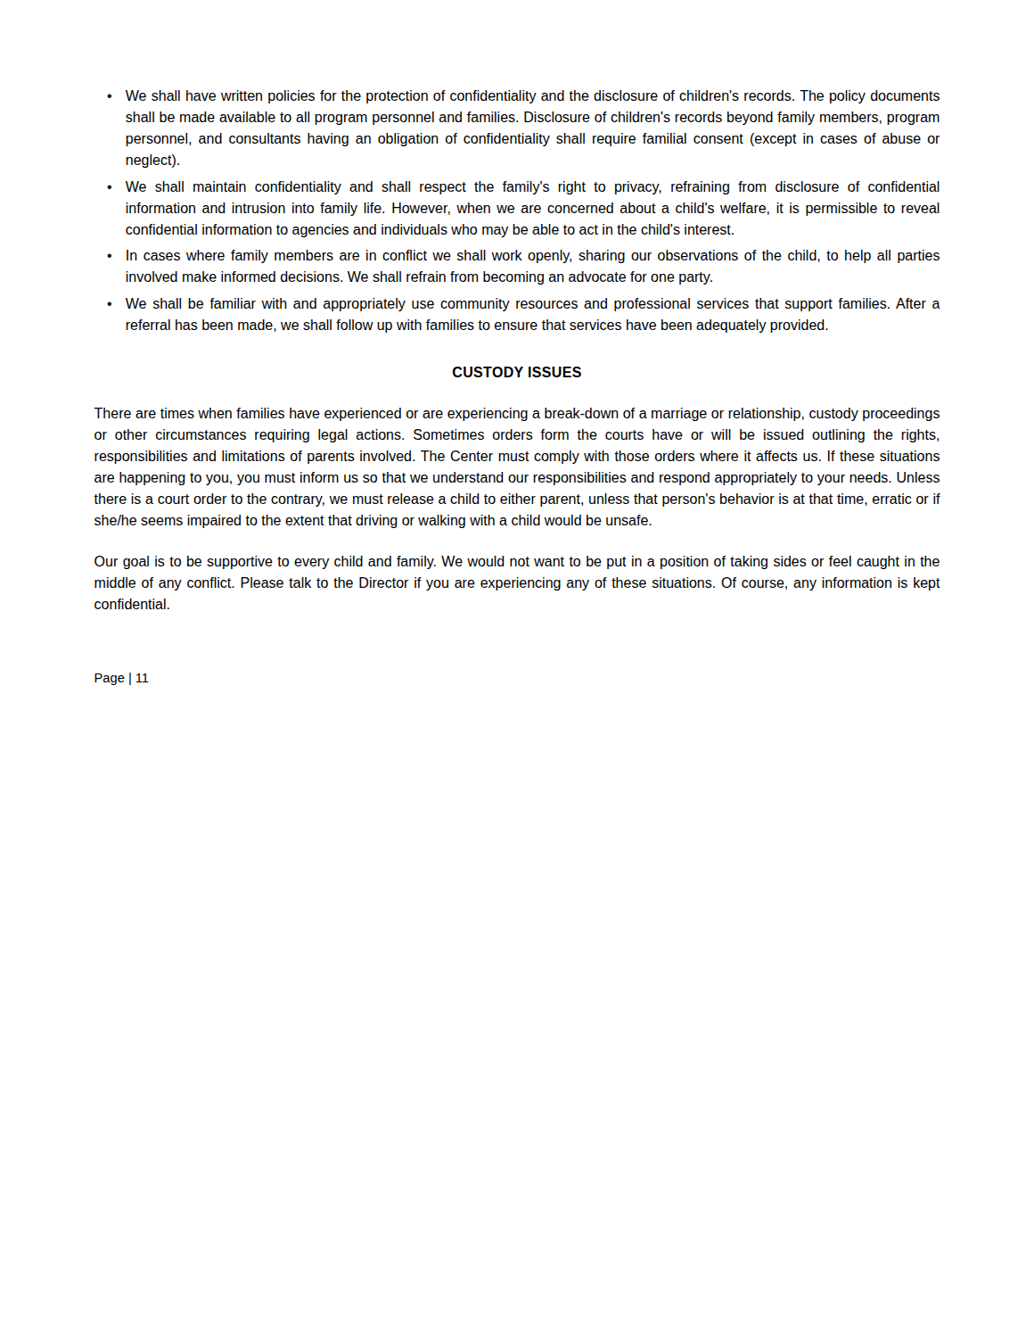We shall have written policies for the protection of confidentiality and the disclosure of children's records. The policy documents shall be made available to all program personnel and families. Disclosure of children's records beyond family members, program personnel, and consultants having an obligation of confidentiality shall require familial consent (except in cases of abuse or neglect).
We shall maintain confidentiality and shall respect the family's right to privacy, refraining from disclosure of confidential information and intrusion into family life. However, when we are concerned about a child's welfare, it is permissible to reveal confidential information to agencies and individuals who may be able to act in the child's interest.
In cases where family members are in conflict we shall work openly, sharing our observations of the child, to help all parties involved make informed decisions. We shall refrain from becoming an advocate for one party.
We shall be familiar with and appropriately use community resources and professional services that support families. After a referral has been made, we shall follow up with families to ensure that services have been adequately provided.
CUSTODY ISSUES
There are times when families have experienced or are experiencing a break-down of a marriage or relationship, custody proceedings or other circumstances requiring legal actions. Sometimes orders form the courts have or will be issued outlining the rights, responsibilities and limitations of parents involved. The Center must comply with those orders where it affects us. If these situations are happening to you, you must inform us so that we understand our responsibilities and respond appropriately to your needs. Unless there is a court order to the contrary, we must release a child to either parent, unless that person's behavior is at that time, erratic or if she/he seems impaired to the extent that driving or walking with a child would be unsafe.
Our goal is to be supportive to every child and family. We would not want to be put in a position of taking sides or feel caught in the middle of any conflict. Please talk to the Director if you are experiencing any of these situations. Of course, any information is kept confidential.
Page | 11